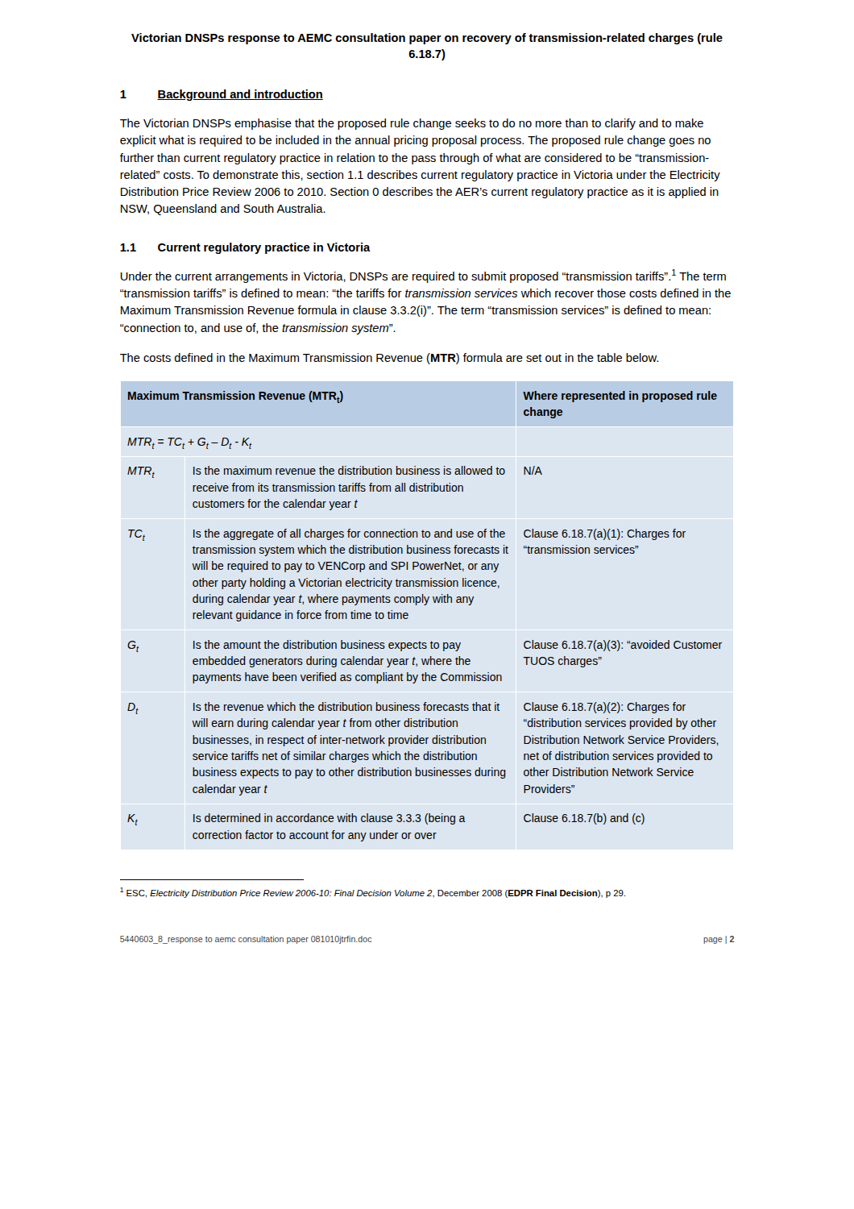Victorian DNSPs response to AEMC consultation paper on recovery of transmission-related charges (rule 6.18.7)
1 Background and introduction
The Victorian DNSPs emphasise that the proposed rule change seeks to do no more than to clarify and to make explicit what is required to be included in the annual pricing proposal process. The proposed rule change goes no further than current regulatory practice in relation to the pass through of what are considered to be “transmission-related” costs. To demonstrate this, section 1.1 describes current regulatory practice in Victoria under the Electricity Distribution Price Review 2006 to 2010. Section 0 describes the AER’s current regulatory practice as it is applied in NSW, Queensland and South Australia.
1.1 Current regulatory practice in Victoria
Under the current arrangements in Victoria, DNSPs are required to submit proposed “transmission tariffs”.1 The term “transmission tariffs” is defined to mean: “the tariffs for transmission services which recover those costs defined in the Maximum Transmission Revenue formula in clause 3.3.2(i)”. The term “transmission services” is defined to mean: “connection to, and use of, the transmission system”.
The costs defined in the Maximum Transmission Revenue (MTR) formula are set out in the table below.
| Maximum Transmission Revenue (MTR t ) | Where represented in proposed rule change |
| --- | --- |
| MTR t = TC t + G t – D t - K t | |
| MTR t | Is the maximum revenue the distribution business is allowed to receive from its transmission tariffs from all distribution customers for the calendar year t | N/A |
| TC t | Is the aggregate of all charges for connection to and use of the transmission system which the distribution business forecasts it will be required to pay to VENCorp and SPI PowerNet, or any other party holding a Victorian electricity transmission licence, during calendar year t , where payments comply with any relevant guidance in force from time to time | Clause 6.18.7(a)(1): Charges for “transmission services” |
| G t | Is the amount the distribution business expects to pay embedded generators during calendar year t , where the payments have been verified as compliant by the Commission | Clause 6.18.7(a)(3): “avoided Customer TUOS charges” |
| D t | Is the revenue which the distribution business forecasts that it will earn during calendar year t from other distribution businesses, in respect of inter-network provider distribution service tariffs net of similar charges which the distribution business expects to pay to other distribution businesses during calendar year t | Clause 6.18.7(a)(2): Charges for “distribution services provided by other Distribution Network Service Providers, net of distribution services provided to other Distribution Network Service Providers” |
| K t | Is determined in accordance with clause 3.3.3 (being a correction factor to account for any under or over | Clause 6.18.7(b) and (c) |
1 ESC, Electricity Distribution Price Review 2006-10: Final Decision Volume 2, December 2008 (EDPR Final Decision), p 29.
5440603_8_response to aemc consultation paper 081010jtrfin.doc page | 2